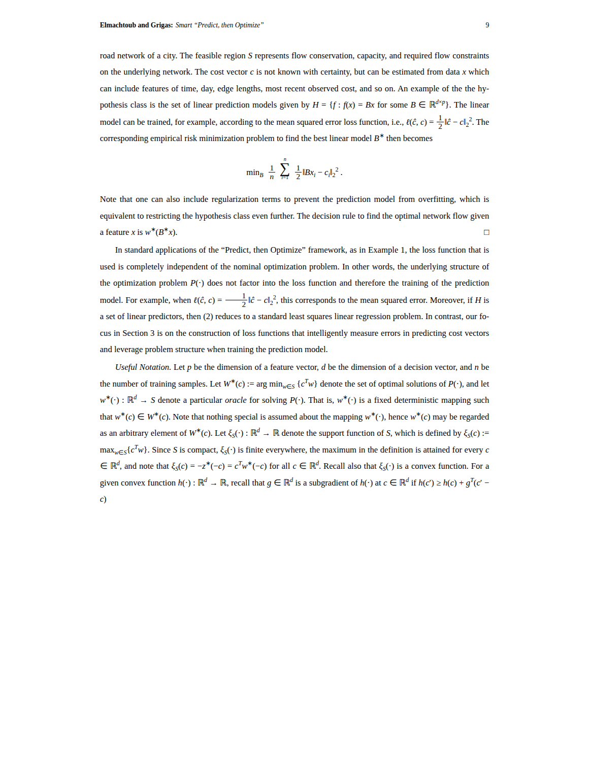Elmachtoub and Grigas:Smart “Predict, then Optimize”
9
road network of a city. The feasible region S represents flow conservation, capacity, and required flow constraints on the underlying network. The cost vector c is not known with certainty, but can be estimated from data x which can include features of time, day, edge lengths, most recent observed cost, and so on. An example of the the hypothesis class is the set of linear prediction models given by H = {f : f(x) = Bx for some B ∈ ℝd×p}. The linear model can be trained, for example, according to the mean squared error loss function, i.e., ℓ(ĉ, c) = 12‖ĉ − c‖22. The corresponding empirical risk minimization problem to find the best linear model B∗ then becomes
minB 1 n n∑i=1 12‖Bxi − ci‖22 .
Note that one can also include regularization terms to prevent the prediction model from overfitting, which is equivalent to restricting the hypothesis class even further. The decision rule to find the optimal network flow given a feature x is w∗(B∗x). □
In standard applications of the “Predict, then Optimize” framework, as in Example 1, the loss function that is used is completely independent of the nominal optimization problem. In other words, the underlying structure of the optimization problem P(·) does not factor into the loss function and therefore the training of the prediction model. For example, when ℓ(ĉ, c) = 12‖ĉ − c‖22, this corresponds to the mean squared error. Moreover, if H is a set of linear predictors, then (2) reduces to a standard least squares linear regression problem. In contrast, our focus in Section 3 is on the construction of loss functions that intelligently measure errors in predicting cost vectors and leverage problem structure when training the prediction model.
Useful Notation. Let p be the dimension of a feature vector, d be the dimension of a decision vector, and n be the number of training samples. Let W∗(c) := arg minw∈S {cTw} denote the set of optimal solutions of P(·), and let w∗(·) : ℝd → S denote a particular oracle for solving P(·). That is, w∗(·) is a fixed deterministic mapping such that w∗(c) ∈ W∗(c). Note that nothing special is assumed about the mapping w∗(·), hence w∗(c) may be regarded as an arbitrary element of W∗(c). Let ξS(·) : ℝd → ℝ denote the support function of S, which is defined by ξS(c) := maxw∈S{cTw}. Since S is compact, ξS(·) is finite everywhere, the maximum in the definition is attained for every c ∈ ℝd, and note that ξS(c) = −z∗(−c) = cTw∗(−c) for all c ∈ ℝd. Recall also that ξS(·) is a convex function. For a given convex function h(·) : ℝd → ℝ, recall that g ∈ ℝd is a subgradient of h(·) at c ∈ ℝd if h(c′) ≥ h(c) + gT(c′ − c)